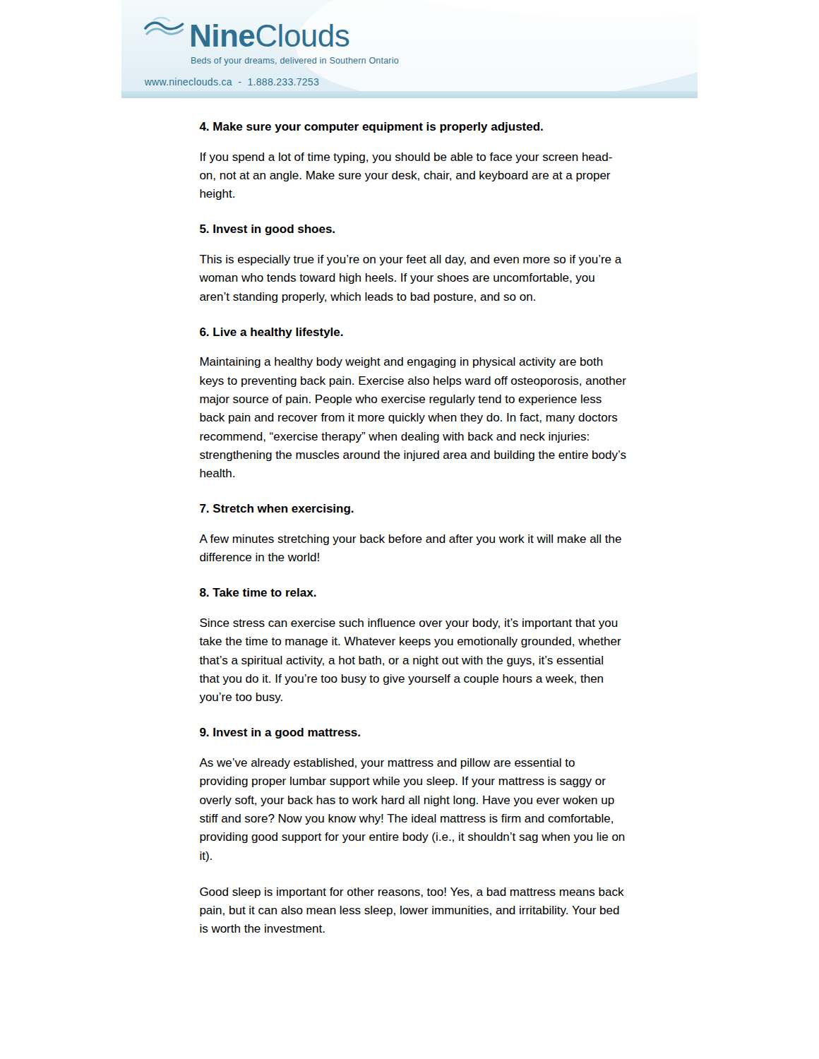Nine Clouds
Beds of your dreams, delivered in Southern Ontario
www.nineclouds.ca - 1.888.233.7253
4. Make sure your computer equipment is properly adjusted.
If you spend a lot of time typing, you should be able to face your screen head-on, not at an angle. Make sure your desk, chair, and keyboard are at a proper height.
5. Invest in good shoes.
This is especially true if you’re on your feet all day, and even more so if you’re a woman who tends toward high heels. If your shoes are uncomfortable, you aren’t standing properly, which leads to bad posture, and so on.
6. Live a healthy lifestyle.
Maintaining a healthy body weight and engaging in physical activity are both keys to preventing back pain. Exercise also helps ward off osteoporosis, another major source of pain. People who exercise regularly tend to experience less back pain and recover from it more quickly when they do. In fact, many doctors recommend, “exercise therapy” when dealing with back and neck injuries: strengthening the muscles around the injured area and building the entire body’s health.
7. Stretch when exercising.
A few minutes stretching your back before and after you work it will make all the difference in the world!
8. Take time to relax.
Since stress can exercise such influence over your body, it’s important that you take the time to manage it. Whatever keeps you emotionally grounded, whether that’s a spiritual activity, a hot bath, or a night out with the guys, it’s essential that you do it. If you’re too busy to give yourself a couple hours a week, then you’re too busy.
9. Invest in a good mattress.
As we’ve already established, your mattress and pillow are essential to providing proper lumbar support while you sleep. If your mattress is saggy or overly soft, your back has to work hard all night long. Have you ever woken up stiff and sore? Now you know why! The ideal mattress is firm and comfortable, providing good support for your entire body (i.e., it shouldn’t sag when you lie on it).
Good sleep is important for other reasons, too! Yes, a bad mattress means back pain, but it can also mean less sleep, lower immunities, and irritability. Your bed is worth the investment.